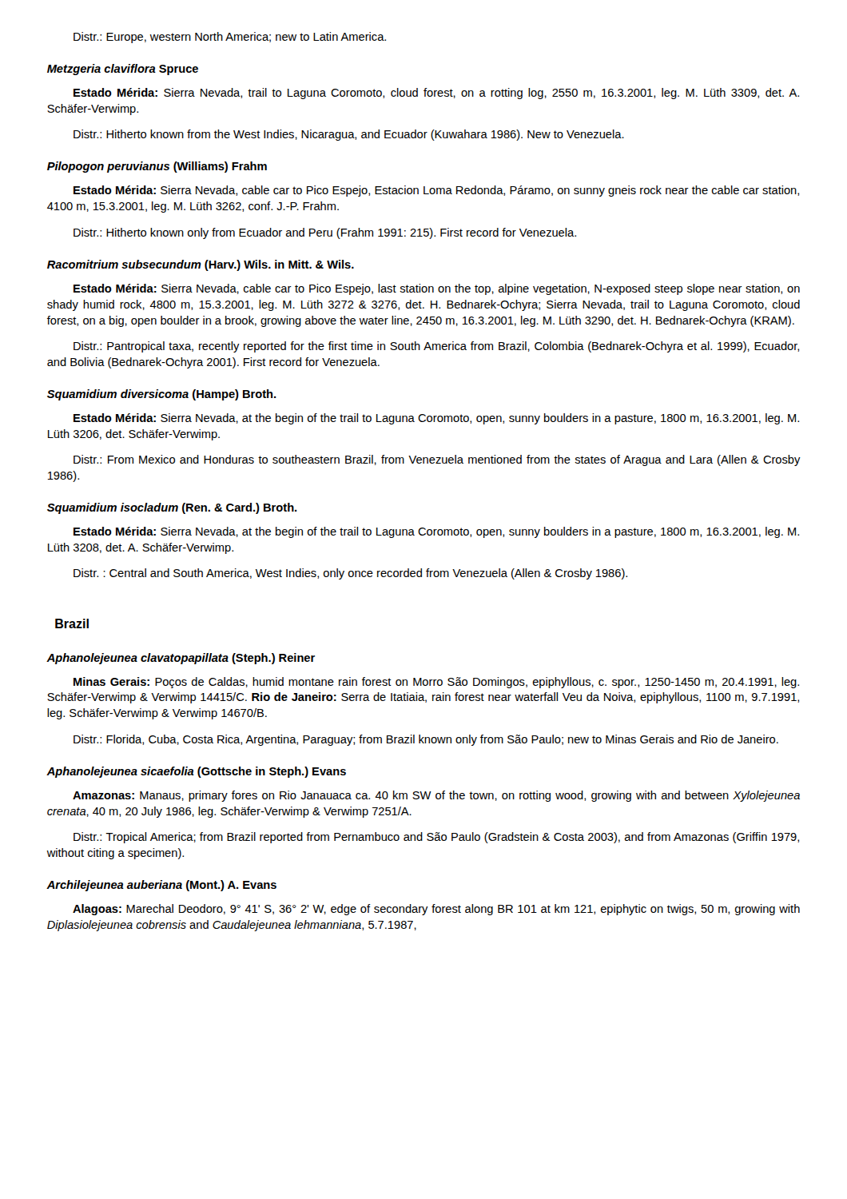Distr.: Europe, western North America; new to Latin America.
Metzgeria claviflora Spruce
Estado Mérida: Sierra Nevada, trail to Laguna Coromoto, cloud forest, on a rotting log, 2550 m, 16.3.2001, leg. M. Lüth 3309, det. A. Schäfer-Verwimp.
Distr.: Hitherto known from the West Indies, Nicaragua, and Ecuador (Kuwahara 1986). New to Venezuela.
Pilopogon peruvianus (Williams) Frahm
Estado Mérida: Sierra Nevada, cable car to Pico Espejo, Estacion Loma Redonda, Páramo, on sunny gneis rock near the cable car station, 4100 m, 15.3.2001, leg. M. Lüth 3262, conf. J.-P. Frahm.
Distr.: Hitherto known only from Ecuador and Peru (Frahm 1991: 215). First record for Venezuela.
Racomitrium subsecundum (Harv.) Wils. in Mitt. & Wils.
Estado Mérida: Sierra Nevada, cable car to Pico Espejo, last station on the top, alpine vegetation, N-exposed steep slope near station, on shady humid rock, 4800 m, 15.3.2001, leg. M. Lüth 3272 & 3276, det. H. Bednarek-Ochyra; Sierra Nevada, trail to Laguna Coromoto, cloud forest, on a big, open boulder in a brook, growing above the water line, 2450 m, 16.3.2001, leg. M. Lüth 3290, det. H. Bednarek-Ochyra (KRAM).
Distr.: Pantropical taxa, recently reported for the first time in South America from Brazil, Colombia (Bednarek-Ochyra et al. 1999), Ecuador, and Bolivia (Bednarek-Ochyra 2001). First record for Venezuela.
Squamidium diversicoma (Hampe) Broth.
Estado Mérida: Sierra Nevada, at the begin of the trail to Laguna Coromoto, open, sunny boulders in a pasture, 1800 m, 16.3.2001, leg. M. Lüth 3206, det. Schäfer-Verwimp.
Distr.: From Mexico and Honduras to southeastern Brazil, from Venezuela mentioned from the states of Aragua and Lara (Allen & Crosby 1986).
Squamidium isocladum (Ren. & Card.) Broth.
Estado Mérida: Sierra Nevada, at the begin of the trail to Laguna Coromoto, open, sunny boulders in a pasture, 1800 m, 16.3.2001, leg. M. Lüth 3208, det. A. Schäfer-Verwimp.
Distr. : Central and South America, West Indies, only once recorded from Venezuela (Allen & Crosby 1986).
Brazil
Aphanolejeunea clavatopapillata (Steph.) Reiner
Minas Gerais: Poços de Caldas, humid montane rain forest on Morro São Domingos, epiphyllous, c. spor., 1250-1450 m, 20.4.1991, leg. Schäfer-Verwimp & Verwimp 14415/C. Rio de Janeiro: Serra de Itatiaia, rain forest near waterfall Veu da Noiva, epiphyllous, 1100 m, 9.7.1991, leg. Schäfer-Verwimp & Verwimp 14670/B.
Distr.: Florida, Cuba, Costa Rica, Argentina, Paraguay; from Brazil known only from São Paulo; new to Minas Gerais and Rio de Janeiro.
Aphanolejeunea sicaefolia (Gottsche in Steph.) Evans
Amazonas: Manaus, primary fores on Rio Janauaca ca. 40 km SW of the town, on rotting wood, growing with and between Xylolejeunea crenata, 40 m, 20 July 1986, leg. Schäfer-Verwimp & Verwimp 7251/A.
Distr.: Tropical America; from Brazil reported from Pernambuco and São Paulo (Gradstein & Costa 2003), and from Amazonas (Griffin 1979, without citing a specimen).
Archilejeunea auberiana (Mont.) A. Evans
Alagoas: Marechal Deodoro, 9° 41' S, 36° 2' W, edge of secondary forest along BR 101 at km 121, epiphytic on twigs, 50 m, growing with Diplasiolejeunea cobrensis and Caudalejeunea lehmanniana, 5.7.1987,